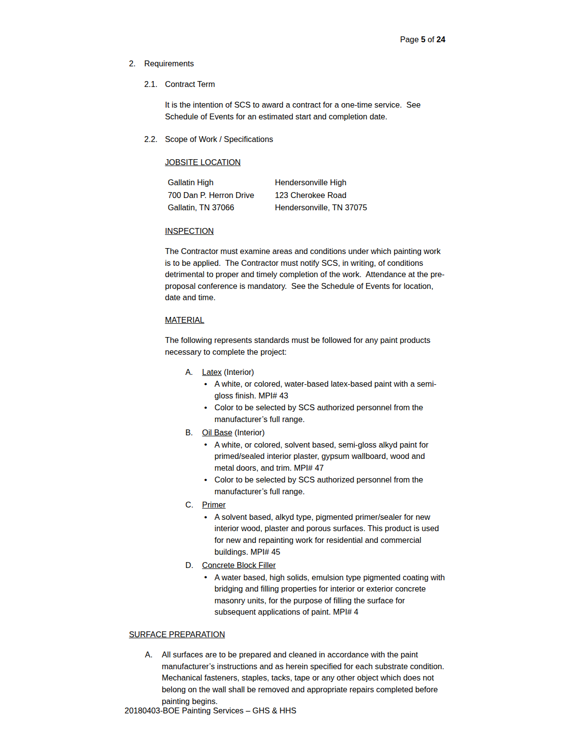Page 5 of 24
2. Requirements
2.1. Contract Term
It is the intention of SCS to award a contract for a one-time service. See Schedule of Events for an estimated start and completion date.
2.2. Scope of Work / Specifications
JOBSITE LOCATION
| Gallatin High | Hendersonville High |
| 700 Dan P. Herron Drive | 123 Cherokee Road |
| Gallatin, TN 37066 | Hendersonville, TN 37075 |
INSPECTION
The Contractor must examine areas and conditions under which painting work is to be applied. The Contractor must notify SCS, in writing, of conditions detrimental to proper and timely completion of the work. Attendance at the pre-proposal conference is mandatory. See the Schedule of Events for location, date and time.
MATERIAL
The following represents standards must be followed for any paint products necessary to complete the project:
A. Latex (Interior)
A white, or colored, water-based latex-based paint with a semi-gloss finish. MPI# 43
Color to be selected by SCS authorized personnel from the manufacturer’s full range.
B. Oil Base (Interior)
A white, or colored, solvent based, semi-gloss alkyd paint for primed/sealed interior plaster, gypsum wallboard, wood and metal doors, and trim. MPI# 47
Color to be selected by SCS authorized personnel from the manufacturer’s full range.
C. Primer
A solvent based, alkyd type, pigmented primer/sealer for new interior wood, plaster and porous surfaces. This product is used for new and repainting work for residential and commercial buildings. MPI# 45
D. Concrete Block Filler
A water based, high solids, emulsion type pigmented coating with bridging and filling properties for interior or exterior concrete masonry units, for the purpose of filling the surface for subsequent applications of paint. MPI# 4
SURFACE PREPARATION
A. All surfaces are to be prepared and cleaned in accordance with the paint manufacturer’s instructions and as herein specified for each substrate condition. Mechanical fasteners, staples, tacks, tape or any other object which does not belong on the wall shall be removed and appropriate repairs completed before painting begins.
20180403-BOE Painting Services – GHS & HHS